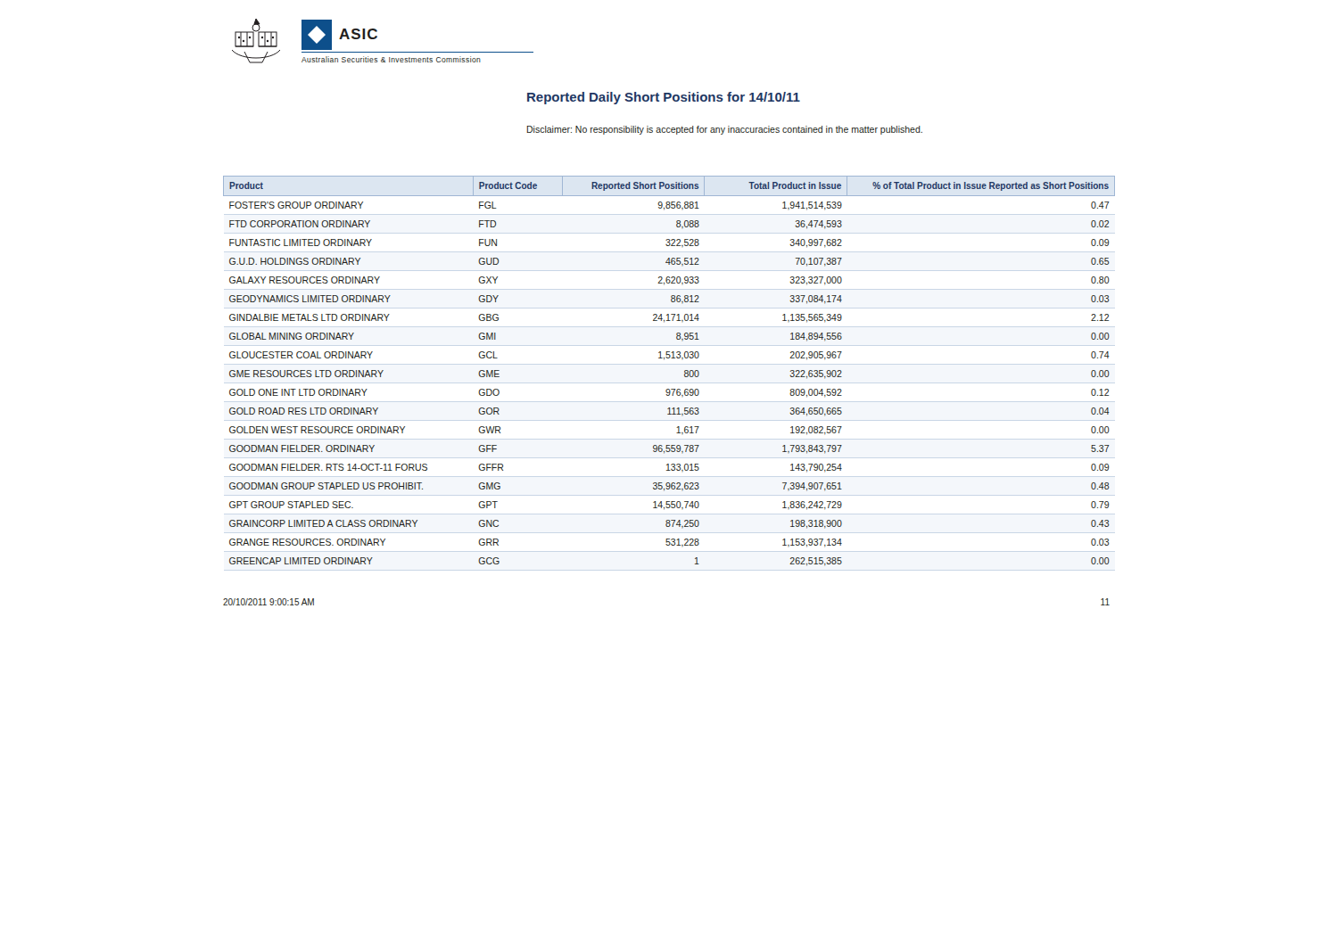ASIC
Australian Securities & Investments Commission
Reported Daily Short Positions for 14/10/11
Disclaimer: No responsibility is accepted for any inaccuracies contained in the matter published.
| Product | Product Code | Reported Short Positions | Total Product in Issue | % of Total Product in Issue Reported as Short Positions |
| --- | --- | --- | --- | --- |
| FOSTER'S GROUP ORDINARY | FGL | 9,856,881 | 1,941,514,539 | 0.47 |
| FTD CORPORATION ORDINARY | FTD | 8,088 | 36,474,593 | 0.02 |
| FUNTASTIC LIMITED ORDINARY | FUN | 322,528 | 340,997,682 | 0.09 |
| G.U.D. HOLDINGS ORDINARY | GUD | 465,512 | 70,107,387 | 0.65 |
| GALAXY RESOURCES ORDINARY | GXY | 2,620,933 | 323,327,000 | 0.80 |
| GEODYNAMICS LIMITED ORDINARY | GDY | 86,812 | 337,084,174 | 0.03 |
| GINDALBIE METALS LTD ORDINARY | GBG | 24,171,014 | 1,135,565,349 | 2.12 |
| GLOBAL MINING ORDINARY | GMI | 8,951 | 184,894,556 | 0.00 |
| GLOUCESTER COAL ORDINARY | GCL | 1,513,030 | 202,905,967 | 0.74 |
| GME RESOURCES LTD ORDINARY | GME | 800 | 322,635,902 | 0.00 |
| GOLD ONE INT LTD ORDINARY | GDO | 976,690 | 809,004,592 | 0.12 |
| GOLD ROAD RES LTD ORDINARY | GOR | 111,563 | 364,650,665 | 0.04 |
| GOLDEN WEST RESOURCE ORDINARY | GWR | 1,617 | 192,082,567 | 0.00 |
| GOODMAN FIELDER. ORDINARY | GFF | 96,559,787 | 1,793,843,797 | 5.37 |
| GOODMAN FIELDER. RTS 14-OCT-11 FORUS | GFFR | 133,015 | 143,790,254 | 0.09 |
| GOODMAN GROUP STAPLED US PROHIBIT. | GMG | 35,962,623 | 7,394,907,651 | 0.48 |
| GPT GROUP STAPLED SEC. | GPT | 14,550,740 | 1,836,242,729 | 0.79 |
| GRAINCORP LIMITED A CLASS ORDINARY | GNC | 874,250 | 198,318,900 | 0.43 |
| GRANGE RESOURCES. ORDINARY | GRR | 531,228 | 1,153,937,134 | 0.03 |
| GREENCAP LIMITED ORDINARY | GCG | 1 | 262,515,385 | 0.00 |
20/10/2011 9:00:15 AM
11